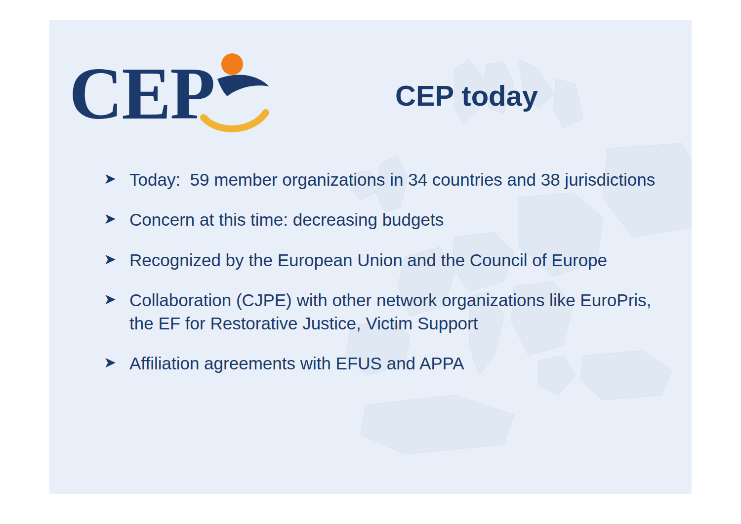CEP
CEP today
Today: 59 member organizations in 34 countries and 38 jurisdictions
Concern at this time: decreasing budgets
Recognized by the European Union and the Council of Europe
Collaboration (CJPE) with other network organizations like EuroPris, the EF for Restorative Justice, Victim Support
Affiliation agreements with EFUS and APPA